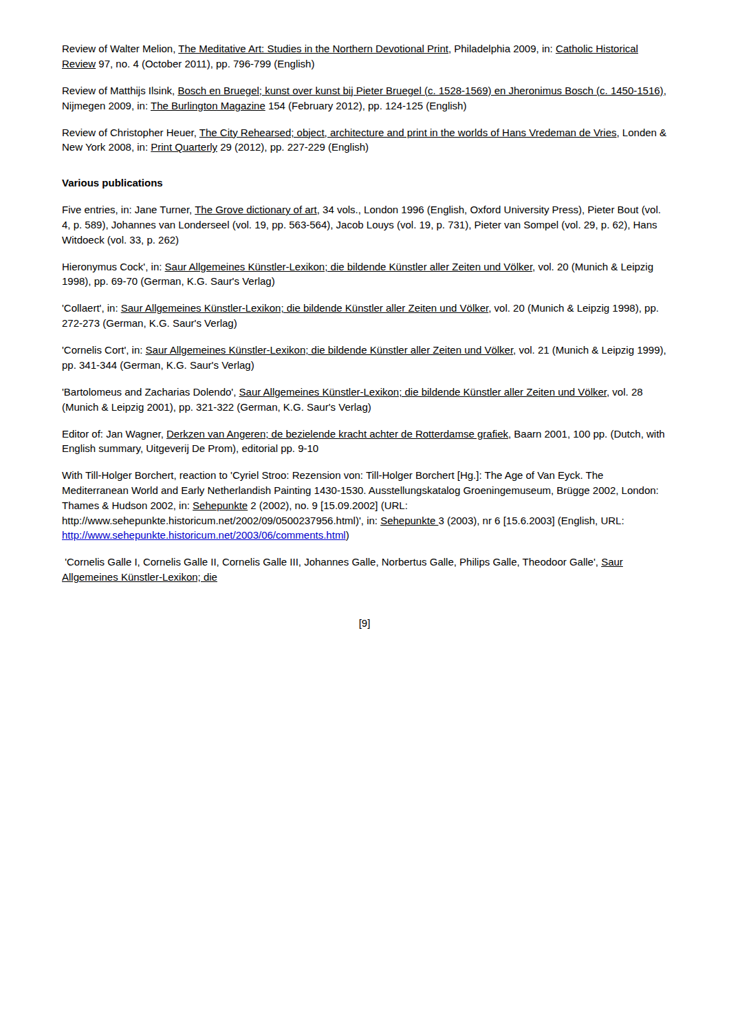Review of Walter Melion, The Meditative Art: Studies in the Northern Devotional Print, Philadelphia 2009, in: Catholic Historical Review 97, no. 4 (October 2011), pp. 796-799 (English)
Review of Matthijs Ilsink, Bosch en Bruegel; kunst over kunst bij Pieter Bruegel (c. 1528-1569) en Jheronimus Bosch (c. 1450-1516), Nijmegen 2009, in: The Burlington Magazine 154 (February 2012), pp. 124-125 (English)
Review of Christopher Heuer, The City Rehearsed; object, architecture and print in the worlds of Hans Vredeman de Vries, Londen & New York 2008, in: Print Quarterly 29 (2012), pp. 227-229 (English)
Various publications
Five entries, in: Jane Turner, The Grove dictionary of art, 34 vols., London 1996 (English, Oxford University Press), Pieter Bout (vol. 4, p. 589), Johannes van Londerseel (vol. 19, pp. 563-564), Jacob Louys (vol. 19, p. 731), Pieter van Sompel (vol. 29, p. 62), Hans Witdoeck (vol. 33, p. 262)
Hieronymus Cock', in: Saur Allgemeines Künstler-Lexikon; die bildende Künstler aller Zeiten und Völker, vol. 20 (Munich & Leipzig 1998), pp. 69-70 (German, K.G. Saur's Verlag)
'Collaert', in: Saur Allgemeines Künstler-Lexikon; die bildende Künstler aller Zeiten und Völker, vol. 20 (Munich & Leipzig 1998), pp. 272-273 (German, K.G. Saur's Verlag)
'Cornelis Cort', in: Saur Allgemeines Künstler-Lexikon; die bildende Künstler aller Zeiten und Völker, vol. 21 (Munich & Leipzig 1999), pp. 341-344 (German, K.G. Saur's Verlag)
'Bartolomeus and Zacharias Dolendo', Saur Allgemeines Künstler-Lexikon; die bildende Künstler aller Zeiten und Völker, vol. 28 (Munich & Leipzig 2001), pp. 321-322 (German, K.G. Saur's Verlag)
Editor of: Jan Wagner, Derkzen van Angeren; de bezielende kracht achter de Rotterdamse grafiek, Baarn 2001, 100 pp. (Dutch, with English summary, Uitgeverij De Prom), editorial pp. 9-10
With Till-Holger Borchert, reaction to 'Cyriel Stroo: Rezension von: Till-Holger Borchert [Hg.]: The Age of Van Eyck. The Mediterranean World and Early Netherlandish Painting 1430-1530. Ausstellungskatalog Groeningemuseum, Brügge 2002, London: Thames & Hudson 2002, in: Sehepunkte 2 (2002), no. 9 [15.09.2002] (URL: http://www.sehepunkte.historicum.net/2002/09/0500237956.html)', in: Sehepunkte 3 (2003), nr 6 [15.6.2003] (English, URL: http://www.sehepunkte.historicum.net/2003/06/comments.html)
'Cornelis Galle I, Cornelis Galle II, Cornelis Galle III, Johannes Galle, Norbertus Galle, Philips Galle, Theodoor Galle', Saur Allgemeines Künstler-Lexikon; die
[9]